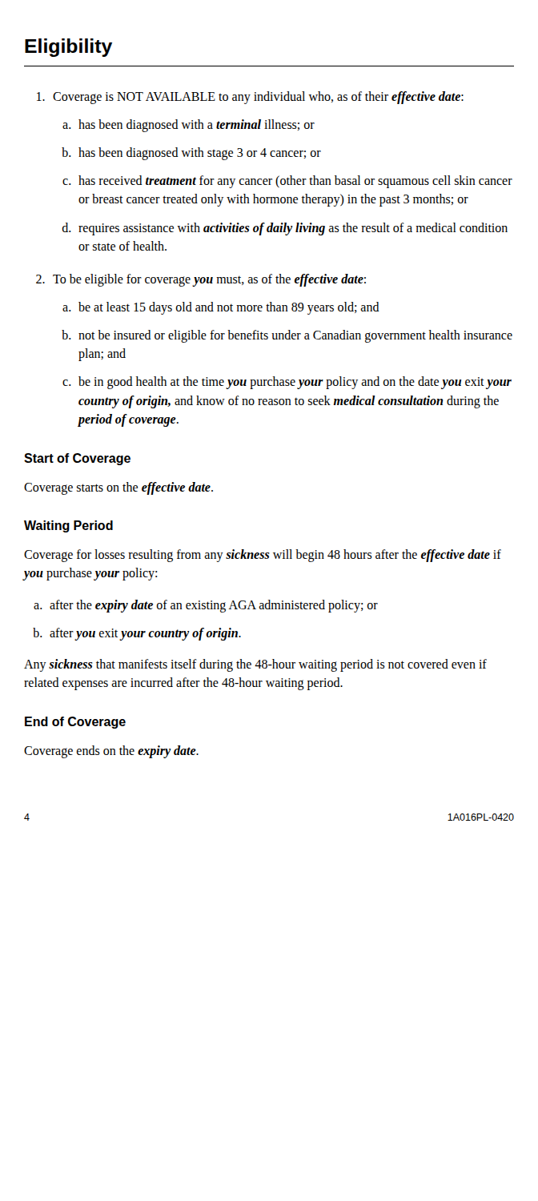Eligibility
Coverage is NOT AVAILABLE to any individual who, as of their effective date:
has been diagnosed with a terminal illness; or
has been diagnosed with stage 3 or 4 cancer; or
has received treatment for any cancer (other than basal or squamous cell skin cancer or breast cancer treated only with hormone therapy) in the past 3 months; or
requires assistance with activities of daily living as the result of a medical condition or state of health.
To be eligible for coverage you must, as of the effective date:
be at least 15 days old and not more than 89 years old; and
not be insured or eligible for benefits under a Canadian government health insurance plan; and
be in good health at the time you purchase your policy and on the date you exit your country of origin, and know of no reason to seek medical consultation during the period of coverage.
Start of Coverage
Coverage starts on the effective date.
Waiting Period
Coverage for losses resulting from any sickness will begin 48 hours after the effective date if you purchase your policy:
after the expiry date of an existing AGA administered policy; or
after you exit your country of origin.
Any sickness that manifests itself during the 48-hour waiting period is not covered even if related expenses are incurred after the 48-hour waiting period.
End of Coverage
Coverage ends on the expiry date.
4 1A016PL-0420